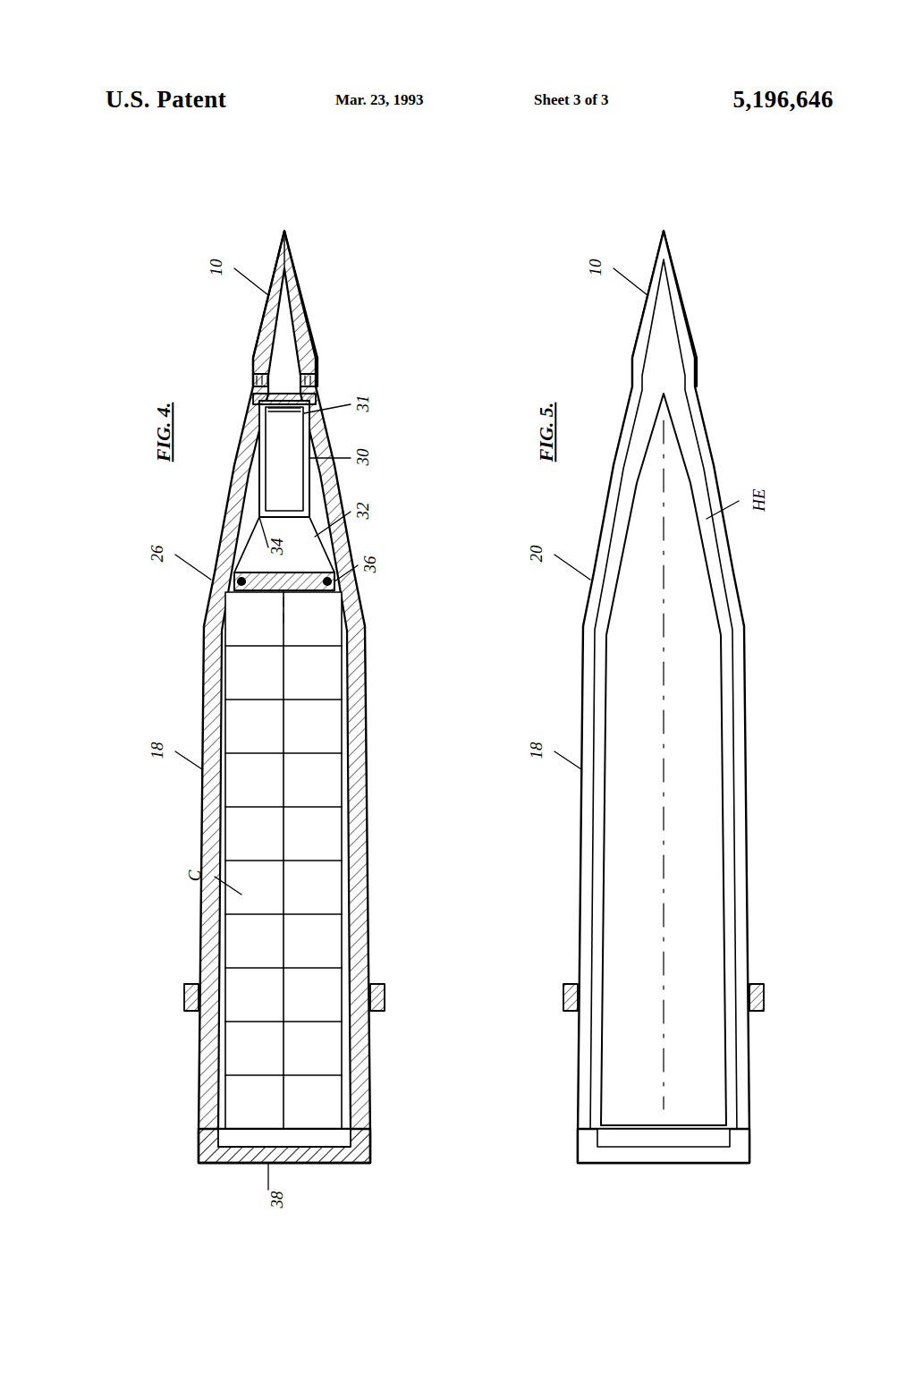U.S. Patent
Mar. 23, 1993
Sheet 3 of 3
5,196,646
================ FIG. 4 ======================== ================ FIG. 5 ========================
FIG. 4.
FIG. 5.
10
31
30
32
34
36
26
18
C
38
10
HE
20
18